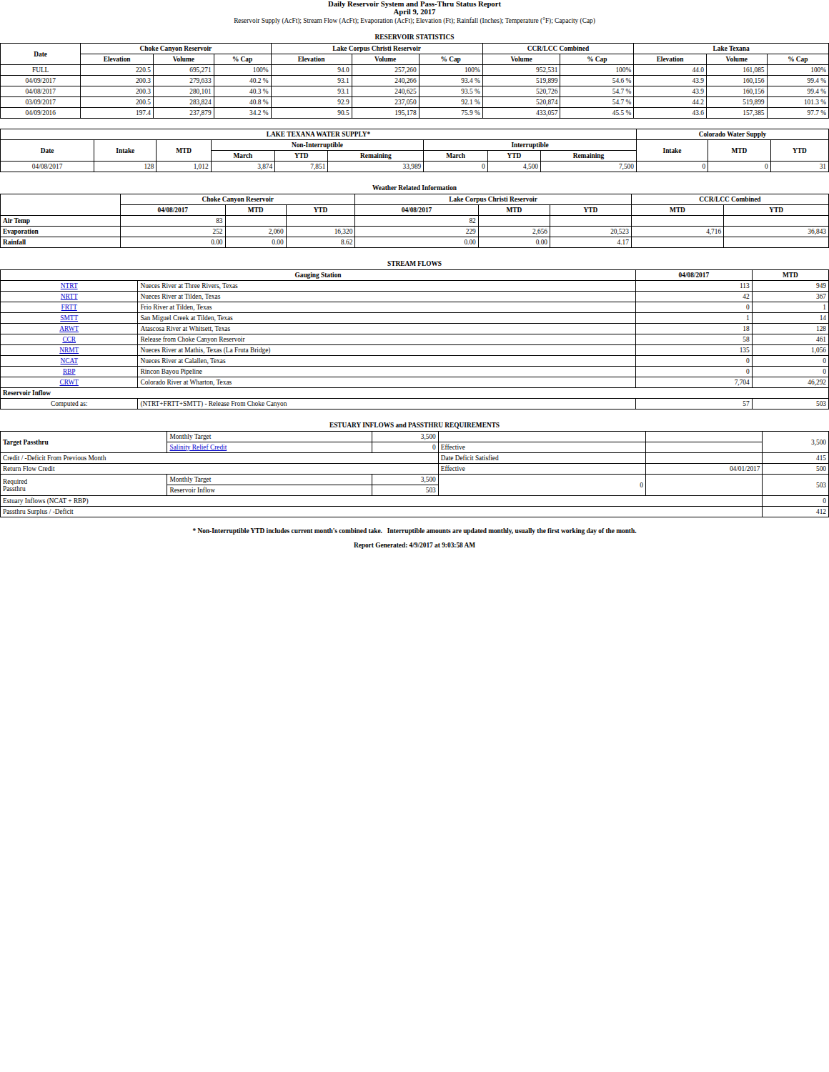Daily Reservoir System and Pass-Thru Status Report
April 9, 2017
Reservoir Supply (AcFt); Stream Flow (AcFt); Evaporation (AcFt); Elevation (Ft); Rainfall (Inches); Temperature (°F); Capacity (Cap)
RESERVOIR STATISTICS
| Date | Choke Canyon Reservoir | Lake Corpus Christi Reservoir | CCR/LCC Combined | Lake Texana |
| --- | --- | --- | --- | --- |
| Elevation | Volume | % Cap | Elevation | Volume | % Cap | Volume | % Cap | Elevation | Volume | % Cap |
| FULL | 220.5 | 695,271 | 100% | 94.0 | 257,260 | 100% | 952,531 | 100% | 44.0 | 161,085 | 100% |
| 04/09/2017 | 200.3 | 279,633 | 40.2 % | 93.1 | 240,266 | 93.4 % | 519,899 | 54.6 % | 43.9 | 160,156 | 99.4 % |
| 04/08/2017 | 200.3 | 280,101 | 40.3 % | 93.1 | 240,625 | 93.5 % | 520,726 | 54.7 % | 43.9 | 160,156 | 99.4 % |
| 03/09/2017 | 200.5 | 283,824 | 40.8 % | 92.9 | 237,050 | 92.1 % | 520,874 | 54.7 % | 44.2 | 519,899 | 101.3 % |
| 04/09/2016 | 197.4 | 237,879 | 34.2 % | 90.5 | 195,178 | 75.9 % | 433,057 | 45.5 % | 43.6 | 157,385 | 97.7 % |
| LAKE TEXANA WATER SUPPLY* | Colorado Water Supply |
| --- | --- |
| Date | Intake | MTD | Non-Interruptible | Interruptible | Intake | MTD | YTD |
| March | YTD | Remaining | March | YTD | Remaining |
| 04/08/2017 | 128 | 1,012 | 3,874 | 7,851 | 33,989 | 0 | 4,500 | 7,500 | 0 | 0 | 31 |
Weather Related Information
| | Choke Canyon Reservoir | Lake Corpus Christi Reservoir | CCR/LCC Combined |
| --- | --- | --- | --- |
| 04/08/2017 | MTD | YTD | 04/08/2017 | MTD | YTD | MTD | YTD |
| Air Temp | 83 | | | 82 | | | | |
| Evaporation | 252 | 2,060 | 16,320 | 229 | 2,656 | 20,523 | 4,716 | 36,843 |
| Rainfall | 0.00 | 0.00 | 8.62 | 0.00 | 0.00 | 4.17 | | |
STREAM FLOWS
| Gauging Station | 04/08/2017 | MTD |
| --- | --- | --- |
| NTRT | Nueces River at Three Rivers, Texas | 113 | 949 |
| NRTT | Nueces River at Tilden, Texas | 42 | 367 |
| FRTT | Frio River at Tilden, Texas | 0 | 1 |
| SMTT | San Miguel Creek at Tilden, Texas | 1 | 14 |
| ARWT | Atascosa River at Whitsett, Texas | 18 | 128 |
| CCR | Release from Choke Canyon Reservoir | 58 | 461 |
| NRMT | Nueces River at Mathis, Texas (La Fruta Bridge) | 135 | 1,056 |
| NCAT | Nueces River at Calallen, Texas | 0 | 0 |
| RBP | Rincon Bayou Pipeline | 0 | 0 |
| CRWT | Colorado River at Wharton, Texas | 7,704 | 46,292 |
| Reservoir Inflow |
| Computed as: | (NTRT+FRTT+SMTT) - Release From Choke Canyon | 57 | 503 |
ESTUARY INFLOWS and PASSTHRU REQUIREMENTS
| Target Passthru | Monthly Target | 3,500 | | | 3,500 |
| Salinity Relief Credit | 0 | Effective | |
| Credit / -Deficit From Previous Month | Date Deficit Satisfied | | 415 |
| Return Flow Credit | Effective | 04/01/2017 | 500 |
| Required Passthru | Monthly Target | 3,500 | 0 | | 503 |
| Reservoir Inflow | 503 |
| Estuary Inflows (NCAT + RBP) | 0 |
| Passthru Surplus / -Deficit | 412 |
* Non-Interruptible YTD includes current month's combined take. Interruptible amounts are updated monthly, usually the first working day of the month.
Report Generated: 4/9/2017 at 9:03:58 AM